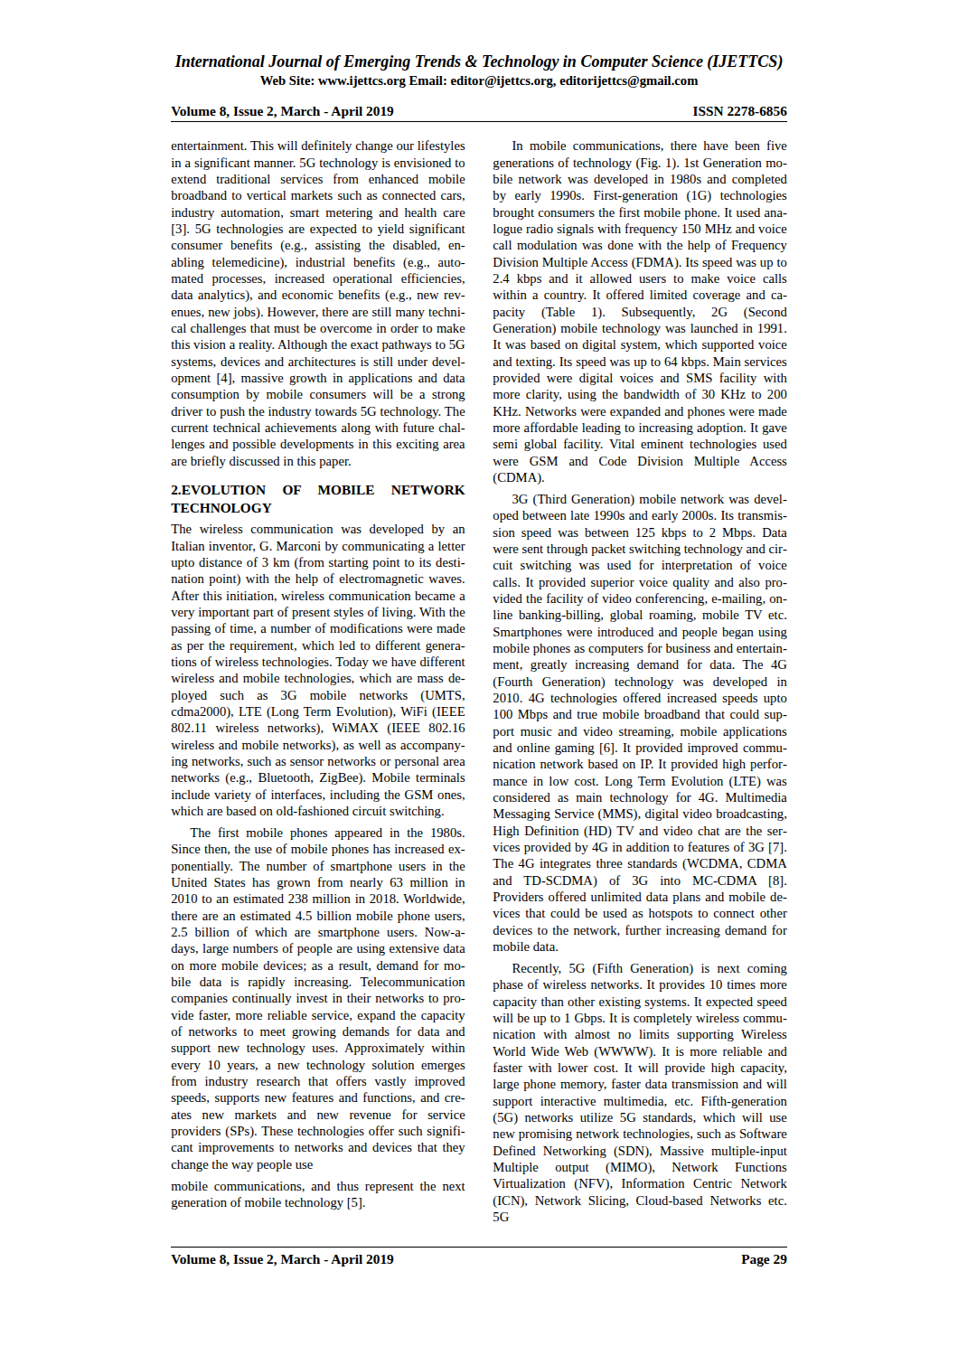International Journal of Emerging Trends & Technology in Computer Science (IJETTCS)
Web Site: www.ijettcs.org Email: editor@ijettcs.org, editorijettcs@gmail.com
Volume 8, Issue 2, March - April 2019 ISSN 2278-6856
entertainment. This will definitely change our lifestyles in a significant manner. 5G technology is envisioned to extend traditional services from enhanced mobile broadband to vertical markets such as connected cars, industry automation, smart metering and health care [3]. 5G technologies are expected to yield significant consumer benefits (e.g., assisting the disabled, enabling telemedicine), industrial benefits (e.g., automated processes, increased operational efficiencies, data analytics), and economic benefits (e.g., new revenues, new jobs). However, there are still many technical challenges that must be overcome in order to make this vision a reality. Although the exact pathways to 5G systems, devices and architectures is still under development [4], massive growth in applications and data consumption by mobile consumers will be a strong driver to push the industry towards 5G technology. The current technical achievements along with future challenges and possible developments in this exciting area are briefly discussed in this paper.
2.EVOLUTION OF MOBILE NETWORK TECHNOLOGY
The wireless communication was developed by an Italian inventor, G. Marconi by communicating a letter upto distance of 3 km (from starting point to its destination point) with the help of electromagnetic waves. After this initiation, wireless communication became a very important part of present styles of living. With the passing of time, a number of modifications were made as per the requirement, which led to different generations of wireless technologies. Today we have different wireless and mobile technologies, which are mass deployed such as 3G mobile networks (UMTS, cdma2000), LTE (Long Term Evolution), WiFi (IEEE 802.11 wireless networks), WiMAX (IEEE 802.16 wireless and mobile networks), as well as accompanying networks, such as sensor networks or personal area networks (e.g., Bluetooth, ZigBee). Mobile terminals include variety of interfaces, including the GSM ones, which are based on old-fashioned circuit switching.
The first mobile phones appeared in the 1980s. Since then, the use of mobile phones has increased exponentially. The number of smartphone users in the United States has grown from nearly 63 million in 2010 to an estimated 238 million in 2018. Worldwide, there are an estimated 4.5 billion mobile phone users, 2.5 billion of which are smartphone users. Now-a-days, large numbers of people are using extensive data on more mobile devices; as a result, demand for mobile data is rapidly increasing. Telecommunication companies continually invest in their networks to provide faster, more reliable service, expand the capacity of networks to meet growing demands for data and support new technology uses. Approximately within every 10 years, a new technology solution emerges from industry research that offers vastly improved speeds, supports new features and functions, and creates new markets and new revenue for service providers (SPs). These technologies offer such significant improvements to networks and devices that they change the way people use
mobile communications, and thus represent the next generation of mobile technology [5].
In mobile communications, there have been five generations of technology (Fig. 1). 1st Generation mobile network was developed in 1980s and completed by early 1990s. First-generation (1G) technologies brought consumers the first mobile phone. It used analogue radio signals with frequency 150 MHz and voice call modulation was done with the help of Frequency Division Multiple Access (FDMA). Its speed was up to 2.4 kbps and it allowed users to make voice calls within a country. It offered limited coverage and capacity (Table 1). Subsequently, 2G (Second Generation) mobile technology was launched in 1991. It was based on digital system, which supported voice and texting. Its speed was up to 64 kbps. Main services provided were digital voices and SMS facility with more clarity, using the bandwidth of 30 KHz to 200 KHz. Networks were expanded and phones were made more affordable leading to increasing adoption. It gave semi global facility. Vital eminent technologies used were GSM and Code Division Multiple Access (CDMA).
3G (Third Generation) mobile network was developed between late 1990s and early 2000s. Its transmission speed was between 125 kbps to 2 Mbps. Data were sent through packet switching technology and circuit switching was used for interpretation of voice calls. It provided superior voice quality and also provided the facility of video conferencing, e-mailing, online banking-billing, global roaming, mobile TV etc. Smartphones were introduced and people began using mobile phones as computers for business and entertainment, greatly increasing demand for data. The 4G (Fourth Generation) technology was developed in 2010. 4G technologies offered increased speeds upto 100 Mbps and true mobile broadband that could support music and video streaming, mobile applications and online gaming [6]. It provided improved communication network based on IP. It provided high performance in low cost. Long Term Evolution (LTE) was considered as main technology for 4G. Multimedia Messaging Service (MMS), digital video broadcasting, High Definition (HD) TV and video chat are the services provided by 4G in addition to features of 3G [7]. The 4G integrates three standards (WCDMA, CDMA and TD-SCDMA) of 3G into MC-CDMA [8]. Providers offered unlimited data plans and mobile devices that could be used as hotspots to connect other devices to the network, further increasing demand for mobile data.
Recently, 5G (Fifth Generation) is next coming phase of wireless networks. It provides 10 times more capacity than other existing systems. It expected speed will be up to 1 Gbps. It is completely wireless communication with almost no limits supporting Wireless World Wide Web (WWWW). It is more reliable and faster with lower cost. It will provide high capacity, large phone memory, faster data transmission and will support interactive multimedia, etc. Fifth-generation (5G) networks utilize 5G standards, which will use new promising network technologies, such as Software Defined Networking (SDN), Massive multiple-input Multiple output (MIMO), Network Functions Virtualization (NFV), Information Centric Network (ICN), Network Slicing, Cloud-based Networks etc. 5G
Volume 8, Issue 2, March - April 2019 Page 29